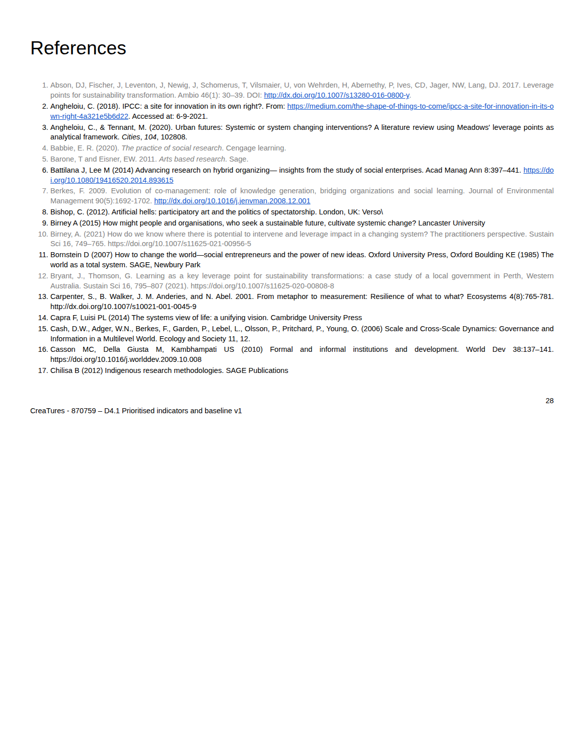References
Abson, DJ, Fischer, J, Leventon, J, Newig, J, Schomerus, T, Vilsmaier, U, von Wehrden, H, Abernethy, P, Ives, CD, Jager, NW, Lang, DJ. 2017. Leverage points for sustainability transformation. Ambio 46(1): 30–39. DOI: http://dx.doi.org/10.1007/s13280-016-0800-y.
Angheloiu, C. (2018). IPCC: a site for innovation in its own right?. From: https://medium.com/the-shape-of-things-to-come/ipcc-a-site-for-innovation-in-its-own-right-4a321e5b6d22. Accessed at: 6-9-2021.
Angheloiu, C., & Tennant, M. (2020). Urban futures: Systemic or system changing interventions? A literature review using Meadows' leverage points as analytical framework. Cities, 104, 102808.
Babbie, E. R. (2020). The practice of social research. Cengage learning.
Barone, T and Eisner, EW. 2011. Arts based research. Sage.
Battilana J, Lee M (2014) Advancing research on hybrid organizing— insights from the study of social enterprises. Acad Manag Ann 8:397–441. https://doi.org/10.1080/19416520.2014.893615
Berkes, F. 2009. Evolution of co-management: role of knowledge generation, bridging organizations and social learning. Journal of Environmental Management 90(5):1692-1702. http://dx.doi.org/10.1016/j.jenvman.2008.12.001
Bishop, C. (2012). Artificial hells: participatory art and the politics of spectatorship. London, UK: Verso\
Birney A (2015) How might people and organisations, who seek a sustainable future, cultivate systemic change? Lancaster University
Birney, A. (2021) How do we know where there is potential to intervene and leverage impact in a changing system? The practitioners perspective. Sustain Sci 16, 749–765. https://doi.org/10.1007/s11625-021-00956-5
Bornstein D (2007) How to change the world—social entrepreneurs and the power of new ideas. Oxford University Press, Oxford Boulding KE (1985) The world as a total system. SAGE, Newbury Park
Bryant, J., Thomson, G. Learning as a key leverage point for sustainability transformations: a case study of a local government in Perth, Western Australia. Sustain Sci 16, 795–807 (2021). https://doi.org/10.1007/s11625-020-00808-8
Carpenter, S., B. Walker, J. M. Anderies, and N. Abel. 2001. From metaphor to measurement: Resilience of what to what? Ecosystems 4(8):765-781. http://dx.doi.org/10.1007/s10021-001-0045-9
Capra F, Luisi PL (2014) The systems view of life: a unifying vision. Cambridge University Press
Cash, D.W., Adger, W.N., Berkes, F., Garden, P., Lebel, L., Olsson, P., Pritchard, P., Young, O. (2006) Scale and Cross-Scale Dynamics: Governance and Information in a Multilevel World. Ecology and Society 11, 12.
Casson MC, Della Giusta M, Kambhampati US (2010) Formal and informal institutions and development. World Dev 38:137–141. https://doi.org/10.1016/j.worlddev.2009.10.008
Chilisa B (2012) Indigenous research methodologies. SAGE Publications
28
CreaTures - 870759 – D4.1 Prioritised indicators and baseline v1